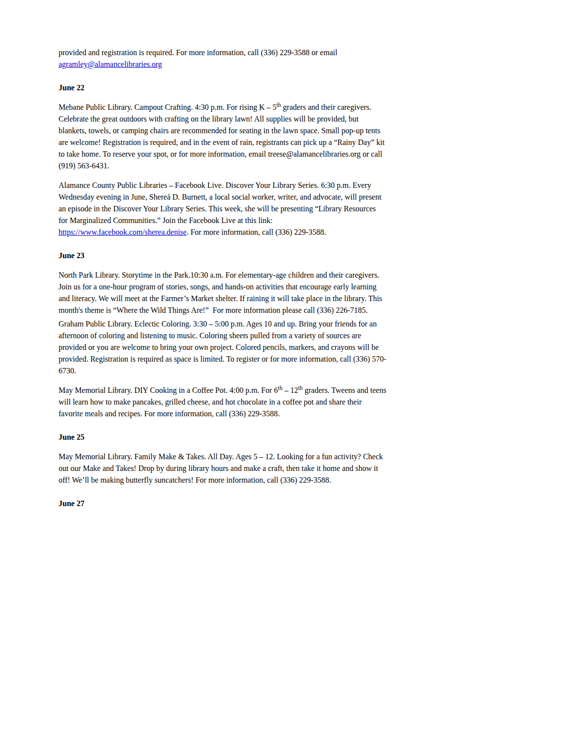provided and registration is required. For more information, call (336) 229-3588 or email agramley@alamancelibraries.org
June 22
Mebane Public Library. Campout Crafting. 4:30 p.m. For rising K – 5th graders and their caregivers. Celebrate the great outdoors with crafting on the library lawn! All supplies will be provided, but blankets, towels, or camping chairs are recommended for seating in the lawn space. Small pop-up tents are welcome! Registration is required, and in the event of rain, registrants can pick up a “Rainy Day” kit to take home. To reserve your spot, or for more information, email treese@alamancelibraries.org or call (919) 563-6431.
Alamance County Public Libraries – Facebook Live. Discover Your Library Series. 6:30 p.m. Every Wednesday evening in June, Shereá D. Burnett, a local social worker, writer, and advocate, will present an episode in the Discover Your Library Series. This week, she will be presenting “Library Resources for Marginalized Communities.” Join the Facebook Live at this link: https://www.facebook.com/sherea.denise. For more information, call (336) 229-3588.
June 23
North Park Library. Storytime in the Park.10:30 a.m. For elementary-age children and their caregivers. Join us for a one-hour program of stories, songs, and hands-on activities that encourage early learning and literacy. We will meet at the Farmer’s Market shelter. If raining it will take place in the library. This month's theme is “Where the Wild Things Are!” For more information please call (336) 226-7185.
Graham Public Library. Eclectic Coloring. 3:30 – 5:00 p.m. Ages 10 and up. Bring your friends for an afternoon of coloring and listening to music. Coloring sheets pulled from a variety of sources are provided or you are welcome to bring your own project. Colored pencils, markers, and crayons will be provided. Registration is required as space is limited. To register or for more information, call (336) 570-6730.
May Memorial Library. DIY Cooking in a Coffee Pot. 4:00 p.m. For 6th – 12th graders. Tweens and teens will learn how to make pancakes, grilled cheese, and hot chocolate in a coffee pot and share their favorite meals and recipes. For more information, call (336) 229-3588.
June 25
May Memorial Library. Family Make & Takes. All Day. Ages 5 – 12. Looking for a fun activity? Check out our Make and Takes! Drop by during library hours and make a craft, then take it home and show it off! We’ll be making butterfly suncatchers! For more information, call (336) 229-3588.
June 27